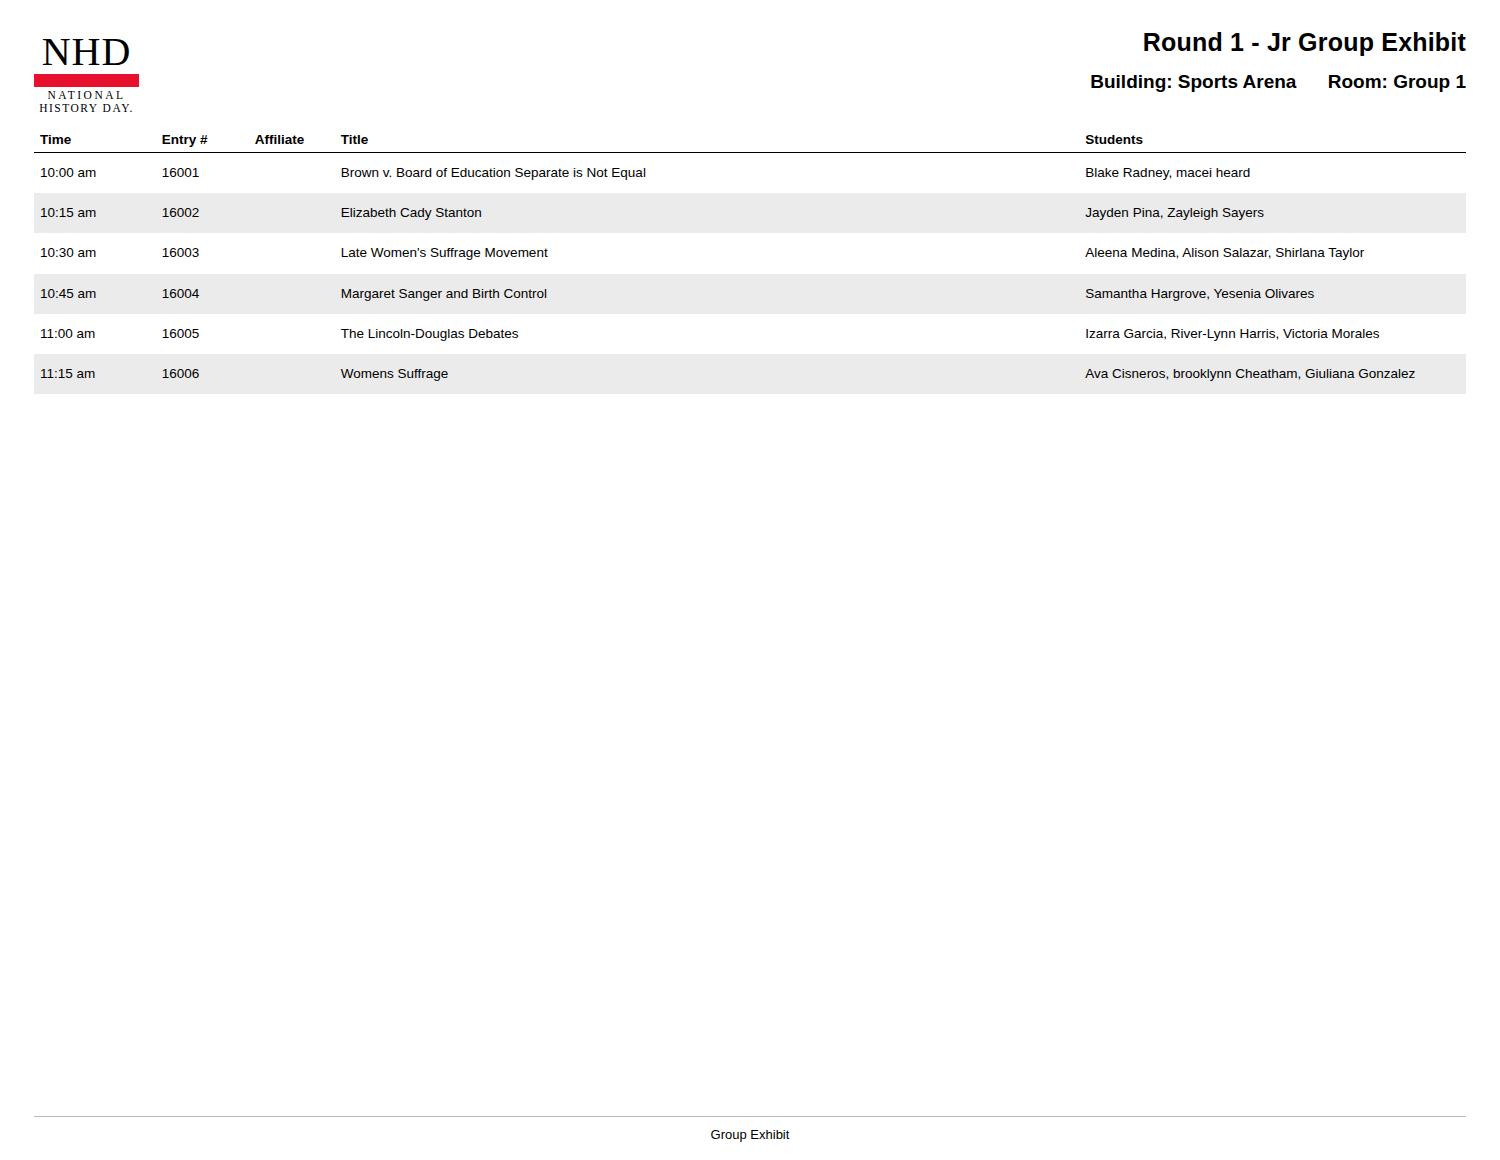NHD
NATIONAL HISTORY DAY.
Round 1 - Jr Group Exhibit
Building: Sports Arena Room: Group 1
| Time | Entry # | Affiliate | Title | Students |
| --- | --- | --- | --- | --- |
| 10:00 am | 16001 | | Brown v. Board of Education Separate is Not Equal | Blake Radney, macei heard |
| 10:15 am | 16002 | | Elizabeth Cady Stanton | Jayden Pina, Zayleigh Sayers |
| 10:30 am | 16003 | | Late Women's Suffrage Movement | Aleena Medina, Alison Salazar, Shirlana Taylor |
| 10:45 am | 16004 | | Margaret Sanger and Birth Control | Samantha Hargrove, Yesenia Olivares |
| 11:00 am | 16005 | | The Lincoln-Douglas Debates | Izarra Garcia, River-Lynn Harris, Victoria Morales |
| 11:15 am | 16006 | | Womens Suffrage | Ava Cisneros, brooklynn Cheatham, Giuliana Gonzalez |
Group Exhibit